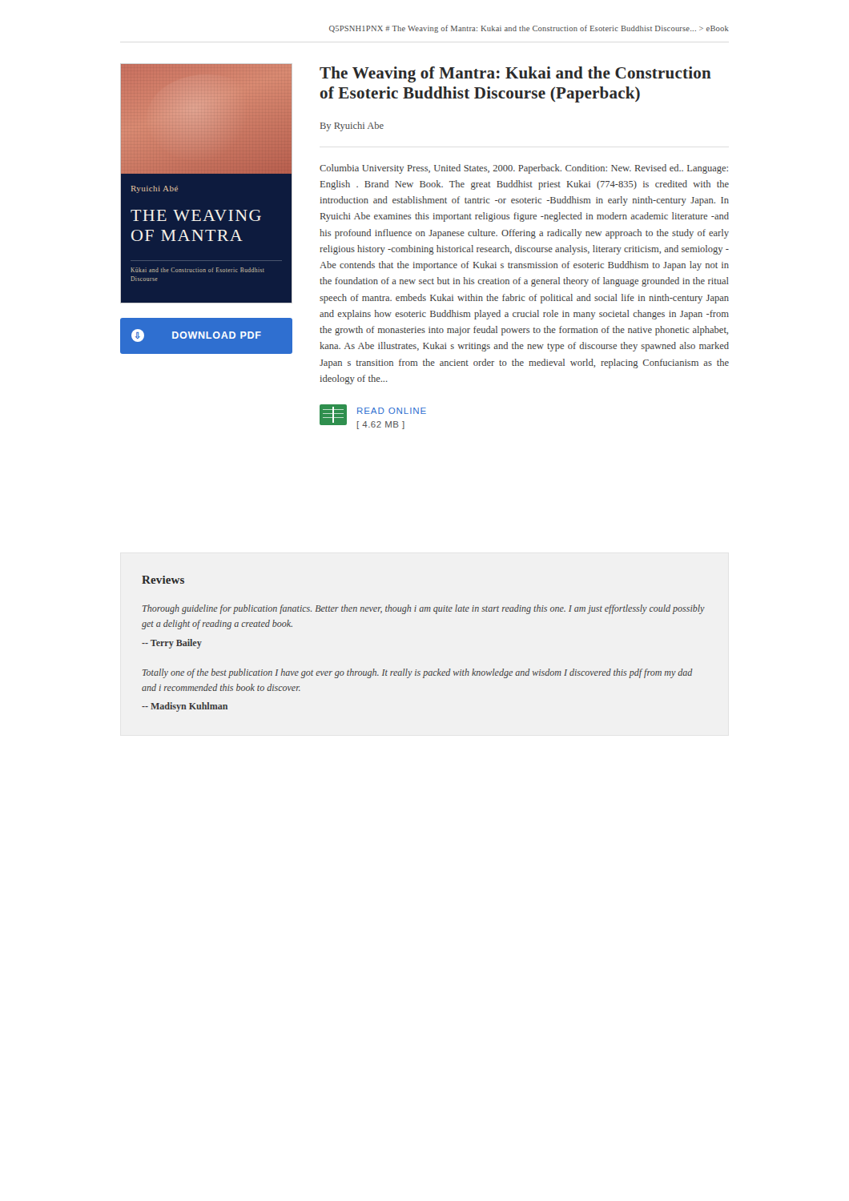Q5PSNH1PNX # The Weaving of Mantra: Kukai and the Construction of Esoteric Buddhist Discourse... > eBook
Ryuichi Abé
THE WEAVING OF MANTRA
Kūkai and the Construction of Esoteric Buddhist Discourse
⇩DOWNLOAD PDF
The Weaving of Mantra: Kukai and the Construction of Esoteric Buddhist Discourse (Paperback)
By Ryuichi Abe
Columbia University Press, United States, 2000. Paperback. Condition: New. Revised ed.. Language: English . Brand New Book. The great Buddhist priest Kukai (774-835) is credited with the introduction and establishment of tantric -or esoteric -Buddhism in early ninth-century Japan. In Ryuichi Abe examines this important religious figure -neglected in modern academic literature -and his profound influence on Japanese culture. Offering a radically new approach to the study of early religious history -combining historical research, discourse analysis, literary criticism, and semiology -Abe contends that the importance of Kukai s transmission of esoteric Buddhism to Japan lay not in the foundation of a new sect but in his creation of a general theory of language grounded in the ritual speech of mantra. embeds Kukai within the fabric of political and social life in ninth-century Japan and explains how esoteric Buddhism played a crucial role in many societal changes in Japan -from the growth of monasteries into major feudal powers to the formation of the native phonetic alphabet, kana. As Abe illustrates, Kukai s writings and the new type of discourse they spawned also marked Japan s transition from the ancient order to the medieval world, replacing Confucianism as the ideology of the...
READ ONLINE
[ 4.62 MB ]
Reviews
Thorough guideline for publication fanatics. Better then never, though i am quite late in start reading this one. I am just effortlessly could possibly get a delight of reading a created book.
-- Terry Bailey
Totally one of the best publication I have got ever go through. It really is packed with knowledge and wisdom I discovered this pdf from my dad and i recommended this book to discover.
-- Madisyn Kuhlman